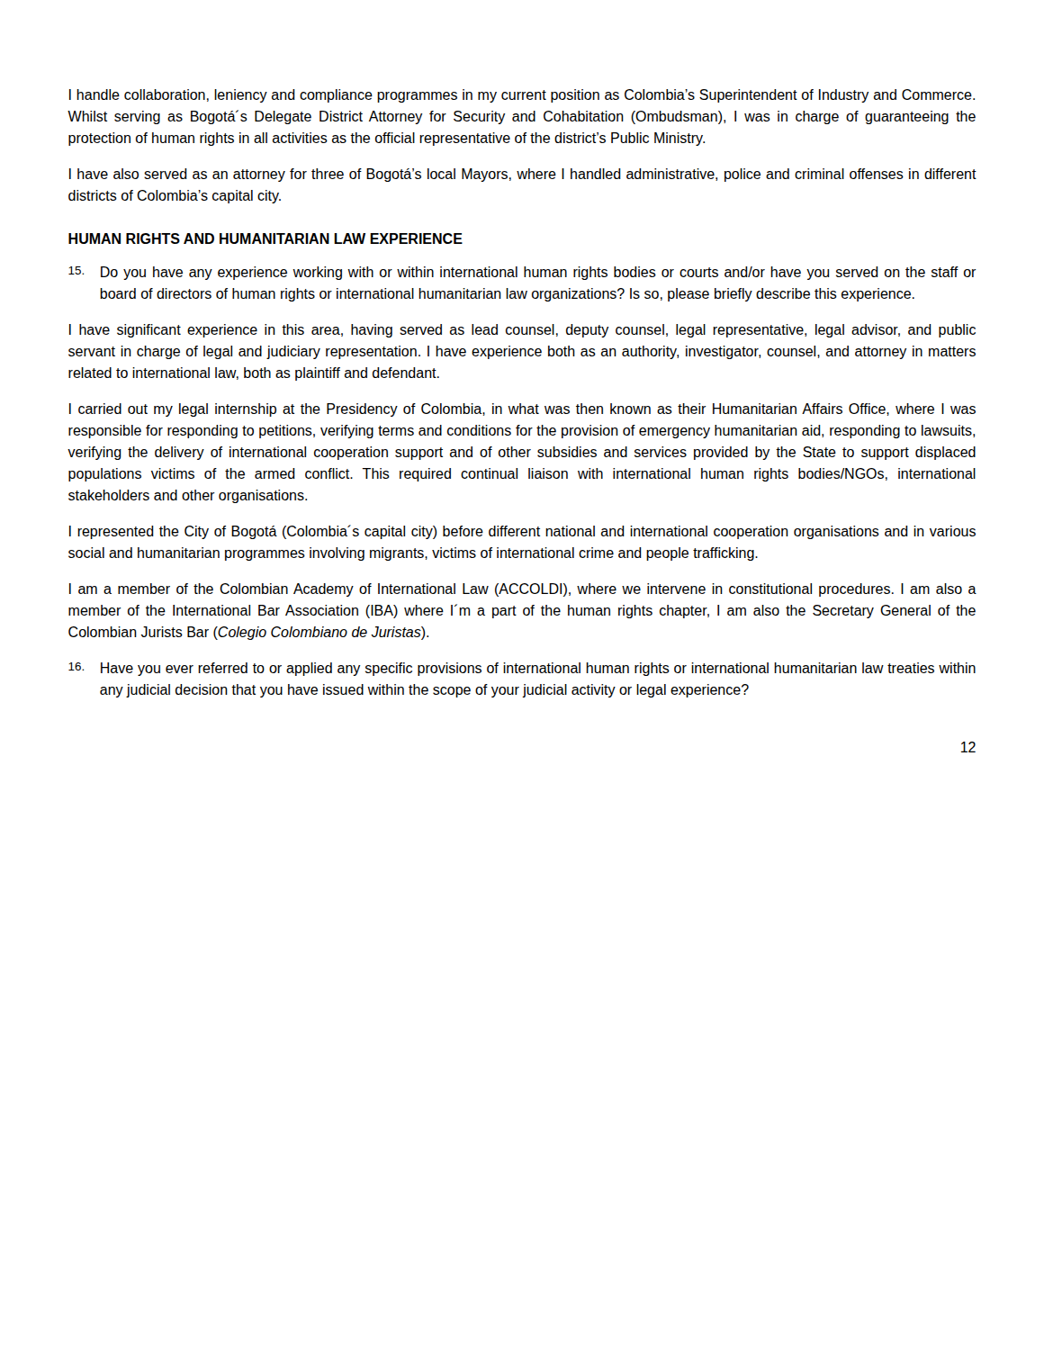I handle collaboration, leniency and compliance programmes in my current position as Colombia’s Superintendent of Industry and Commerce. Whilst serving as Bogotá´s Delegate District Attorney for Security and Cohabitation (Ombudsman), I was in charge of guaranteeing the protection of human rights in all activities as the official representative of the district’s Public Ministry.
I have also served as an attorney for three of Bogotá’s local Mayors, where I handled administrative, police and criminal offenses in different districts of Colombia’s capital city.
HUMAN RIGHTS AND HUMANITARIAN LAW EXPERIENCE
15. Do you have any experience working with or within international human rights bodies or courts and/or have you served on the staff or board of directors of human rights or international humanitarian law organizations? Is so, please briefly describe this experience.
I have significant experience in this area, having served as lead counsel, deputy counsel, legal representative, legal advisor, and public servant in charge of legal and judiciary representation. I have experience both as an authority, investigator, counsel, and attorney in matters related to international law, both as plaintiff and defendant.
I carried out my legal internship at the Presidency of Colombia, in what was then known as their Humanitarian Affairs Office, where I was responsible for responding to petitions, verifying terms and conditions for the provision of emergency humanitarian aid, responding to lawsuits, verifying the delivery of international cooperation support and of other subsidies and services provided by the State to support displaced populations victims of the armed conflict. This required continual liaison with international human rights bodies/NGOs, international stakeholders and other organisations.
I represented the City of Bogotá (Colombia´s capital city) before different national and international cooperation organisations and in various social and humanitarian programmes involving migrants, victims of international crime and people trafficking.
I am a member of the Colombian Academy of International Law (ACCOLDI), where we intervene in constitutional procedures. I am also a member of the International Bar Association (IBA) where I´m a part of the human rights chapter, I am also the Secretary General of the Colombian Jurists Bar (Colegio Colombiano de Juristas).
16. Have you ever referred to or applied any specific provisions of international human rights or international humanitarian law treaties within any judicial decision that you have issued within the scope of your judicial activity or legal experience?
12